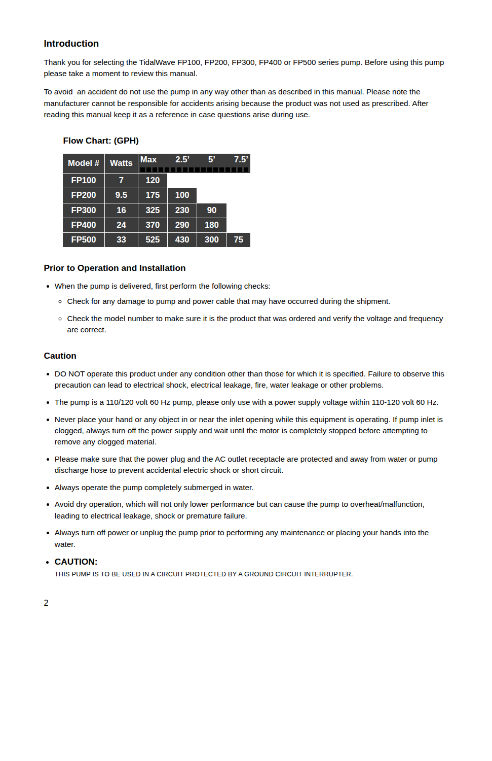Introduction
Thank you for selecting the TidalWave FP100, FP200, FP300, FP400 or FP500 series pump. Before using this pump please take a moment to review this manual.
To avoid an accident do not use the pump in any way other than as described in this manual. Please note the manufacturer cannot be responsible for accidents arising because the product was not used as prescribed. After reading this manual keep it as a reference in case questions arise during use.
Flow Chart: (GPH)
| Model # | Watts | Max 2.5’ 5’ 7.5’ |
| --- | --- | --- |
| FP100 | 7 | 120 | |
| FP200 | 9.5 | 175 | 100 | |
| FP300 | 16 | 325 | 230 | 90 | |
| FP400 | 24 | 370 | 290 | 180 | |
| FP500 | 33 | 525 | 430 | 300 | 75 |
Prior to Operation and Installation
When the pump is delivered, first perform the following checks:
Check for any damage to pump and power cable that may have occurred during the shipment.
Check the model number to make sure it is the product that was ordered and verify the voltage and frequency are correct.
Caution
DO NOT operate this product under any condition other than those for which it is specified. Failure to observe this precaution can lead to electrical shock, electrical leakage, fire, water leakage or other problems.
The pump is a 110/120 volt 60 Hz pump, please only use with a power supply voltage within 110-120 volt 60 Hz.
Never place your hand or any object in or near the inlet opening while this equipment is operating. If pump inlet is clogged, always turn off the power supply and wait until the motor is completely stopped before attempting to remove any clogged material.
Please make sure that the power plug and the AC outlet receptacle are protected and away from water or pump discharge hose to prevent accidental electric shock or short circuit.
Always operate the pump completely submerged in water.
Avoid dry operation, which will not only lower performance but can cause the pump to overheat/malfunction, leading to electrical leakage, shock or premature failure.
Always turn off power or unplug the pump prior to performing any maintenance or placing your hands into the water.
CAUTION: THIS PUMP IS TO BE USED IN A CIRCUIT PROTECTED BY A GROUND CIRCUIT INTERRUPTER.
2